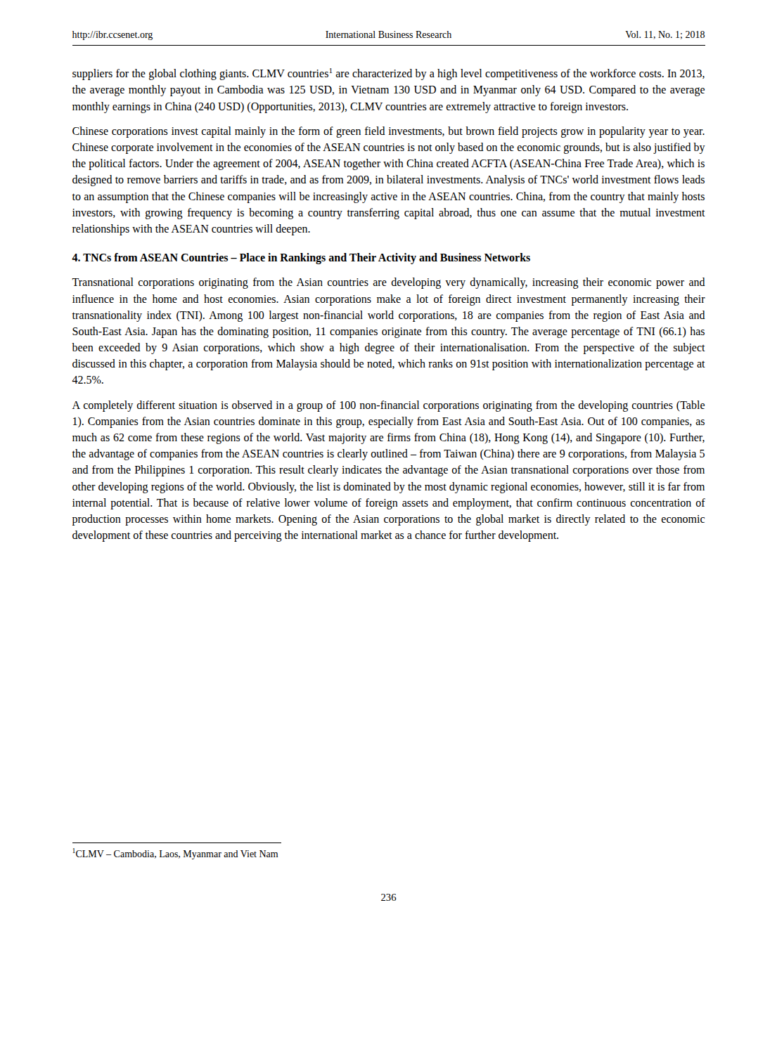http://ibr.ccsenet.org
International Business Research
Vol. 11, No. 1; 2018
suppliers for the global clothing giants. CLMV countries1 are characterized by a high level competitiveness of the workforce costs. In 2013, the average monthly payout in Cambodia was 125 USD, in Vietnam 130 USD and in Myanmar only 64 USD. Compared to the average monthly earnings in China (240 USD) (Opportunities, 2013), CLMV countries are extremely attractive to foreign investors.
Chinese corporations invest capital mainly in the form of green field investments, but brown field projects grow in popularity year to year. Chinese corporate involvement in the economies of the ASEAN countries is not only based on the economic grounds, but is also justified by the political factors. Under the agreement of 2004, ASEAN together with China created ACFTA (ASEAN-China Free Trade Area), which is designed to remove barriers and tariffs in trade, and as from 2009, in bilateral investments. Analysis of TNCs' world investment flows leads to an assumption that the Chinese companies will be increasingly active in the ASEAN countries. China, from the country that mainly hosts investors, with growing frequency is becoming a country transferring capital abroad, thus one can assume that the mutual investment relationships with the ASEAN countries will deepen.
4. TNCs from ASEAN Countries – Place in Rankings and Their Activity and Business Networks
Transnational corporations originating from the Asian countries are developing very dynamically, increasing their economic power and influence in the home and host economies. Asian corporations make a lot of foreign direct investment permanently increasing their transnationality index (TNI). Among 100 largest non-financial world corporations, 18 are companies from the region of East Asia and South-East Asia. Japan has the dominating position, 11 companies originate from this country. The average percentage of TNI (66.1) has been exceeded by 9 Asian corporations, which show a high degree of their internationalisation. From the perspective of the subject discussed in this chapter, a corporation from Malaysia should be noted, which ranks on 91st position with internationalization percentage at 42.5%.
A completely different situation is observed in a group of 100 non-financial corporations originating from the developing countries (Table 1). Companies from the Asian countries dominate in this group, especially from East Asia and South-East Asia. Out of 100 companies, as much as 62 come from these regions of the world. Vast majority are firms from China (18), Hong Kong (14), and Singapore (10). Further, the advantage of companies from the ASEAN countries is clearly outlined – from Taiwan (China) there are 9 corporations, from Malaysia 5 and from the Philippines 1 corporation. This result clearly indicates the advantage of the Asian transnational corporations over those from other developing regions of the world. Obviously, the list is dominated by the most dynamic regional economies, however, still it is far from internal potential. That is because of relative lower volume of foreign assets and employment, that confirm continuous concentration of production processes within home markets. Opening of the Asian corporations to the global market is directly related to the economic development of these countries and perceiving the international market as a chance for further development.
1CLMV – Cambodia, Laos, Myanmar and Viet Nam
236